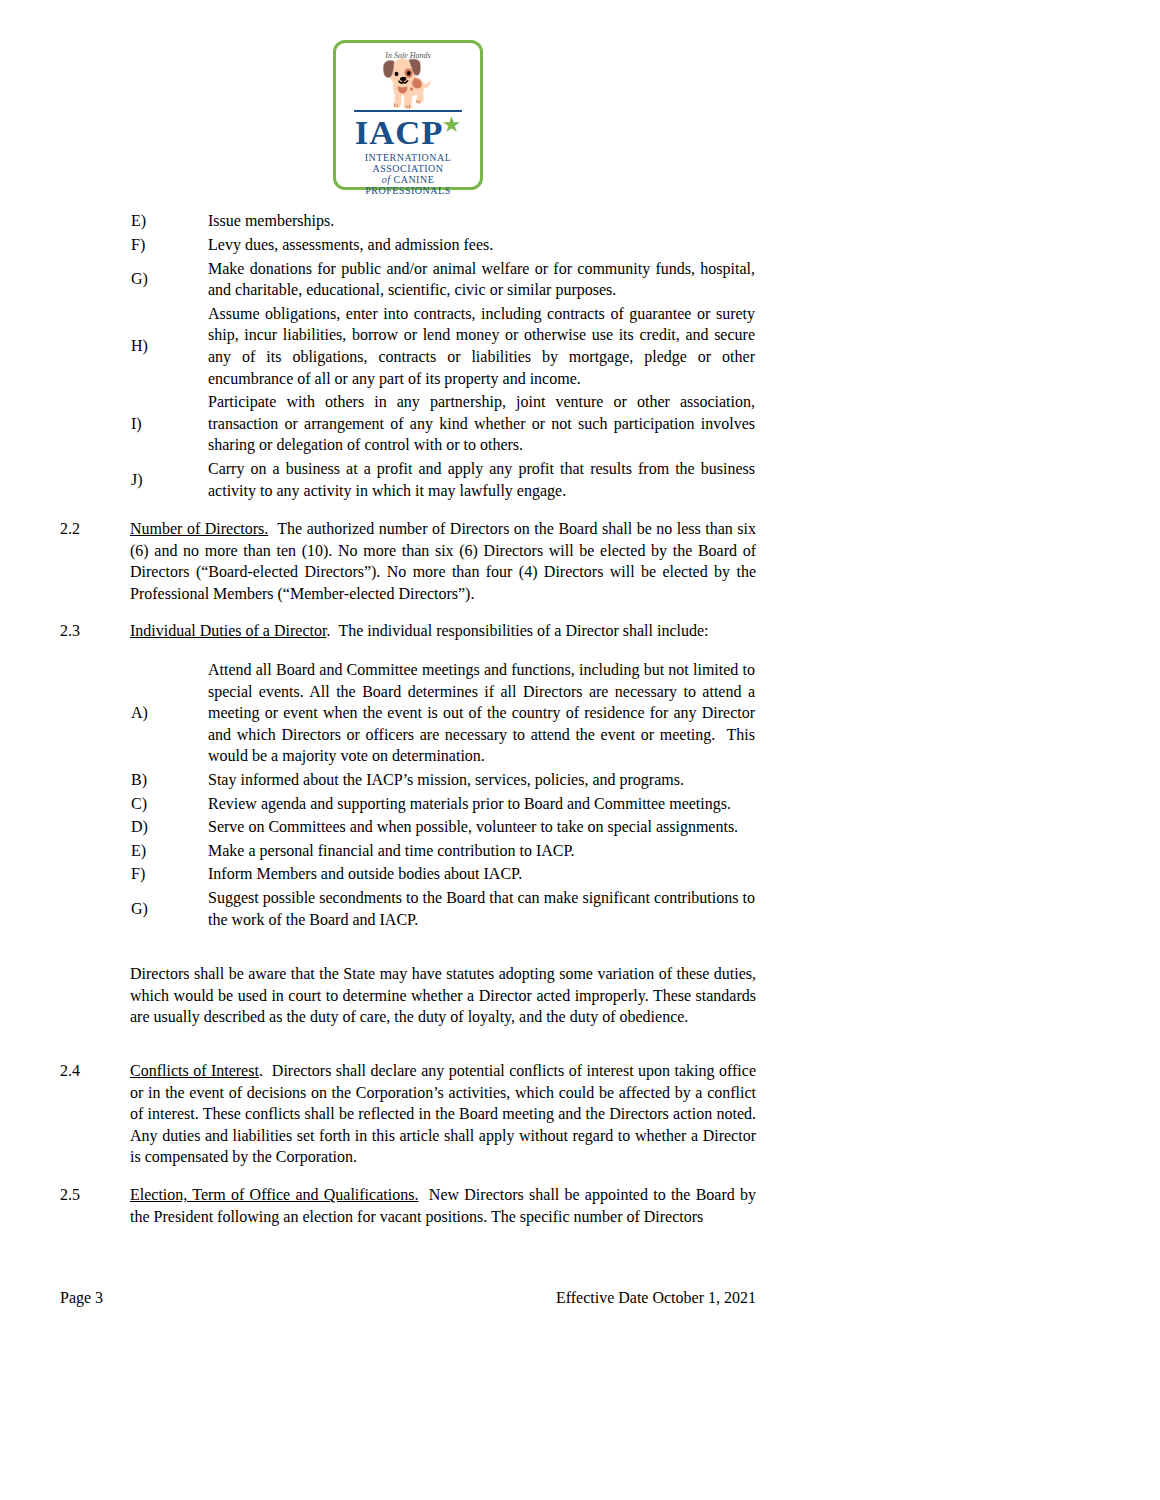In Safe Hands
🐕
IACP★
INTERNATIONAL ASSOCIATION
of CANINE PROFESSIONALS
| E) | Issue memberships. |
| F) | Levy dues, assessments, and admission fees. |
| G) | Make donations for public and/or animal welfare or for community funds, hospital, and charitable, educational, scientific, civic or similar purposes. |
| H) | Assume obligations, enter into contracts, including contracts of guarantee or surety ship, incur liabilities, borrow or lend money or otherwise use its credit, and secure any of its obligations, contracts or liabilities by mortgage, pledge or other encumbrance of all or any part of its property and income. |
| I) | Participate with others in any partnership, joint venture or other association, transaction or arrangement of any kind whether or not such participation involves sharing or delegation of control with or to others. |
| J) | Carry on a business at a profit and apply any profit that results from the business activity to any activity in which it may lawfully engage. |
| 2.2 | Number of Directors. The authorized number of Directors on the Board shall be no less than six (6) and no more than ten (10). No more than six (6) Directors will be elected by the Board of Directors (“Board-elected Directors”). No more than four (4) Directors will be elected by the Professional Members (“Member-elected Directors”). |
| 2.3 | Individual Duties of a Director . The individual responsibilities of a Director shall include: |
| A) | Attend all Board and Committee meetings and functions, including but not limited to special events. All the Board determines if all Directors are necessary to attend a meeting or event when the event is out of the country of residence for any Director and which Directors or officers are necessary to attend the event or meeting. This would be a majority vote on determination. |
| B) | Stay informed about the IACP’s mission, services, policies, and programs. |
| C) | Review agenda and supporting materials prior to Board and Committee meetings. |
| D) | Serve on Committees and when possible, volunteer to take on special assignments. |
| E) | Make a personal financial and time contribution to IACP. |
| F) | Inform Members and outside bodies about IACP. |
| G) | Suggest possible secondments to the Board that can make significant contributions to the work of the Board and IACP. |
Directors shall be aware that the State may have statutes adopting some variation of these duties, which would be used in court to determine whether a Director acted improperly. These standards are usually described as the duty of care, the duty of loyalty, and the duty of obedience.
| 2.4 | Conflicts of Interest . Directors shall declare any potential conflicts of interest upon taking office or in the event of decisions on the Corporation’s activities, which could be affected by a conflict of interest. These conflicts shall be reflected in the Board meeting and the Directors action noted. Any duties and liabilities set forth in this article shall apply without regard to whether a Director is compensated by the Corporation. |
| 2.5 | Election, Term of Office and Qualifications. New Directors shall be appointed to the Board by the President following an election for vacant positions. The specific number of Directors |
Page 3
Effective Date October 1, 2021